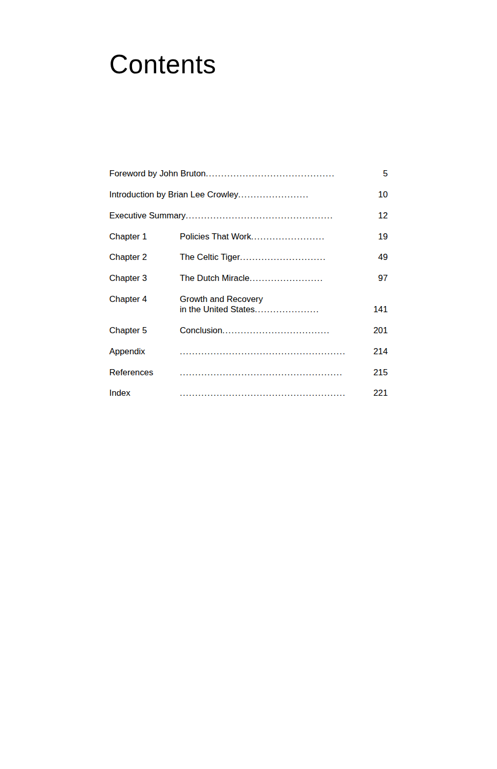Contents
| Foreword by John Bruton .......................................... | 5 |
| Introduction by Brian Lee Crowley ....................... | 10 |
| Executive Summary ................................................ | 12 |
| Chapter 1 | Policies That Work ........................ | 19 |
| Chapter 2 | The Celtic Tiger ............................ | 49 |
| Chapter 3 | The Dutch Miracle ........................ | 97 |
| Chapter 4 | Growth and Recovery in the United States ..................... | 141 |
| Chapter 5 | Conclusion ................................... | 201 |
| Appendix | ...................................................... | 214 |
| References | ..................................................... | 215 |
| Index | ...................................................... | 221 |